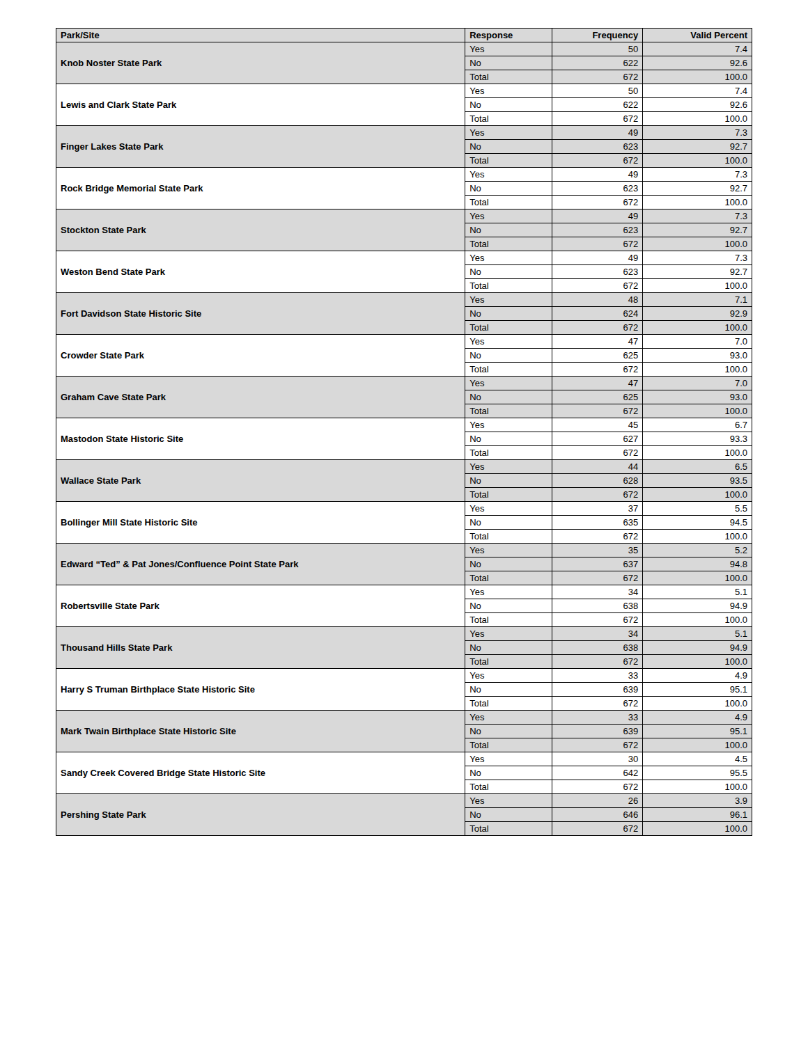| Park/Site | Response | Frequency | Valid Percent |
| --- | --- | --- | --- |
| Knob Noster State Park | Yes | 50 | 7.4 |
| No | 622 | 92.6 |
| Total | 672 | 100.0 |
| Lewis and Clark State Park | Yes | 50 | 7.4 |
| No | 622 | 92.6 |
| Total | 672 | 100.0 |
| Finger Lakes State Park | Yes | 49 | 7.3 |
| No | 623 | 92.7 |
| Total | 672 | 100.0 |
| Rock Bridge Memorial State Park | Yes | 49 | 7.3 |
| No | 623 | 92.7 |
| Total | 672 | 100.0 |
| Stockton State Park | Yes | 49 | 7.3 |
| No | 623 | 92.7 |
| Total | 672 | 100.0 |
| Weston Bend State Park | Yes | 49 | 7.3 |
| No | 623 | 92.7 |
| Total | 672 | 100.0 |
| Fort Davidson State Historic Site | Yes | 48 | 7.1 |
| No | 624 | 92.9 |
| Total | 672 | 100.0 |
| Crowder State Park | Yes | 47 | 7.0 |
| No | 625 | 93.0 |
| Total | 672 | 100.0 |
| Graham Cave State Park | Yes | 47 | 7.0 |
| No | 625 | 93.0 |
| Total | 672 | 100.0 |
| Mastodon State Historic Site | Yes | 45 | 6.7 |
| No | 627 | 93.3 |
| Total | 672 | 100.0 |
| Wallace State Park | Yes | 44 | 6.5 |
| No | 628 | 93.5 |
| Total | 672 | 100.0 |
| Bollinger Mill State Historic Site | Yes | 37 | 5.5 |
| No | 635 | 94.5 |
| Total | 672 | 100.0 |
| Edward “Ted” & Pat Jones/Confluence Point State Park | Yes | 35 | 5.2 |
| No | 637 | 94.8 |
| Total | 672 | 100.0 |
| Robertsville State Park | Yes | 34 | 5.1 |
| No | 638 | 94.9 |
| Total | 672 | 100.0 |
| Thousand Hills State Park | Yes | 34 | 5.1 |
| No | 638 | 94.9 |
| Total | 672 | 100.0 |
| Harry S Truman Birthplace State Historic Site | Yes | 33 | 4.9 |
| No | 639 | 95.1 |
| Total | 672 | 100.0 |
| Mark Twain Birthplace State Historic Site | Yes | 33 | 4.9 |
| No | 639 | 95.1 |
| Total | 672 | 100.0 |
| Sandy Creek Covered Bridge State Historic Site | Yes | 30 | 4.5 |
| No | 642 | 95.5 |
| Total | 672 | 100.0 |
| Pershing State Park | Yes | 26 | 3.9 |
| No | 646 | 96.1 |
| Total | 672 | 100.0 |